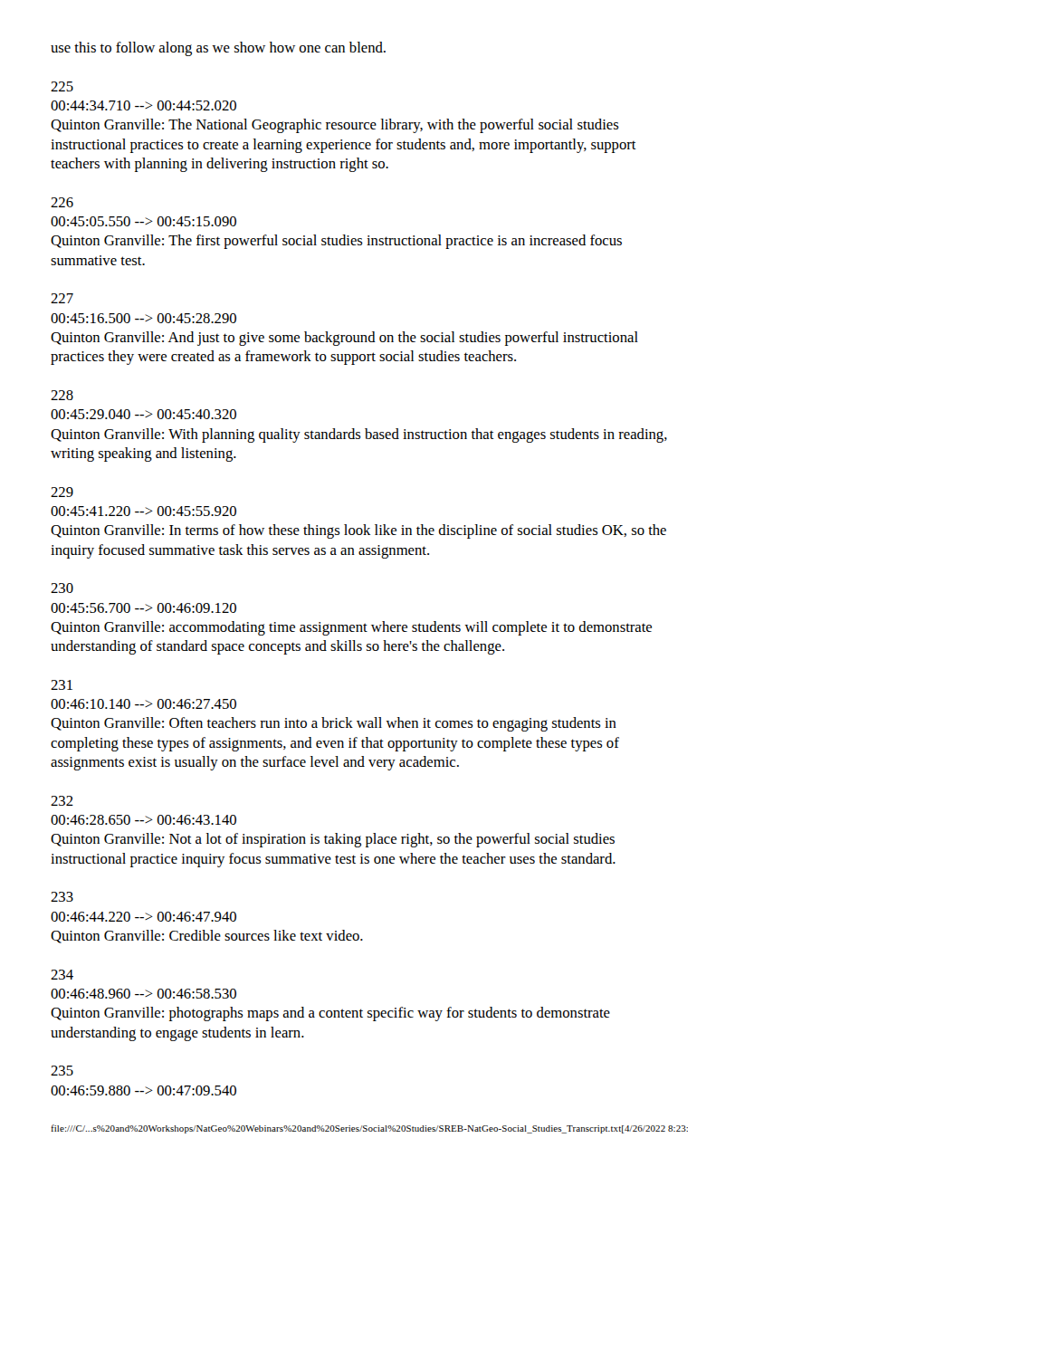use this to follow along as we show how one can blend.
225
00:44:34.710 --> 00:44:52.020
Quinton Granville: The National Geographic resource library, with the powerful social studies instructional practices to create a learning experience for students and, more importantly, support teachers with planning in delivering instruction right so.
226
00:45:05.550 --> 00:45:15.090
Quinton Granville: The first powerful social studies instructional practice is an increased focus summative test.
227
00:45:16.500 --> 00:45:28.290
Quinton Granville: And just to give some background on the social studies powerful instructional practices they were created as a framework to support social studies teachers.
228
00:45:29.040 --> 00:45:40.320
Quinton Granville: With planning quality standards based instruction that engages students in reading, writing speaking and listening.
229
00:45:41.220 --> 00:45:55.920
Quinton Granville: In terms of how these things look like in the discipline of social studies OK, so the inquiry focused summative task this serves as a an assignment.
230
00:45:56.700 --> 00:46:09.120
Quinton Granville: accommodating time assignment where students will complete it to demonstrate understanding of standard space concepts and skills so here's the challenge.
231
00:46:10.140 --> 00:46:27.450
Quinton Granville: Often teachers run into a brick wall when it comes to engaging students in completing these types of assignments, and even if that opportunity to complete these types of assignments exist is usually on the surface level and very academic.
232
00:46:28.650 --> 00:46:43.140
Quinton Granville: Not a lot of inspiration is taking place right, so the powerful social studies instructional practice inquiry focus summative test is one where the teacher uses the standard.
233
00:46:44.220 --> 00:46:47.940
Quinton Granville: Credible sources like text video.
234
00:46:48.960 --> 00:46:58.530
Quinton Granville: photographs maps and a content specific way for students to demonstrate understanding to engage students in learn.
235
00:46:59.880 --> 00:47:09.540
file:///C/...s%20and%20Workshops/NatGeo%20Webinars%20and%20Series/Social%20Studies/SREB-NatGeo-Social_Studies_Transcript.txt[4/26/2022 8:23:43 AM]